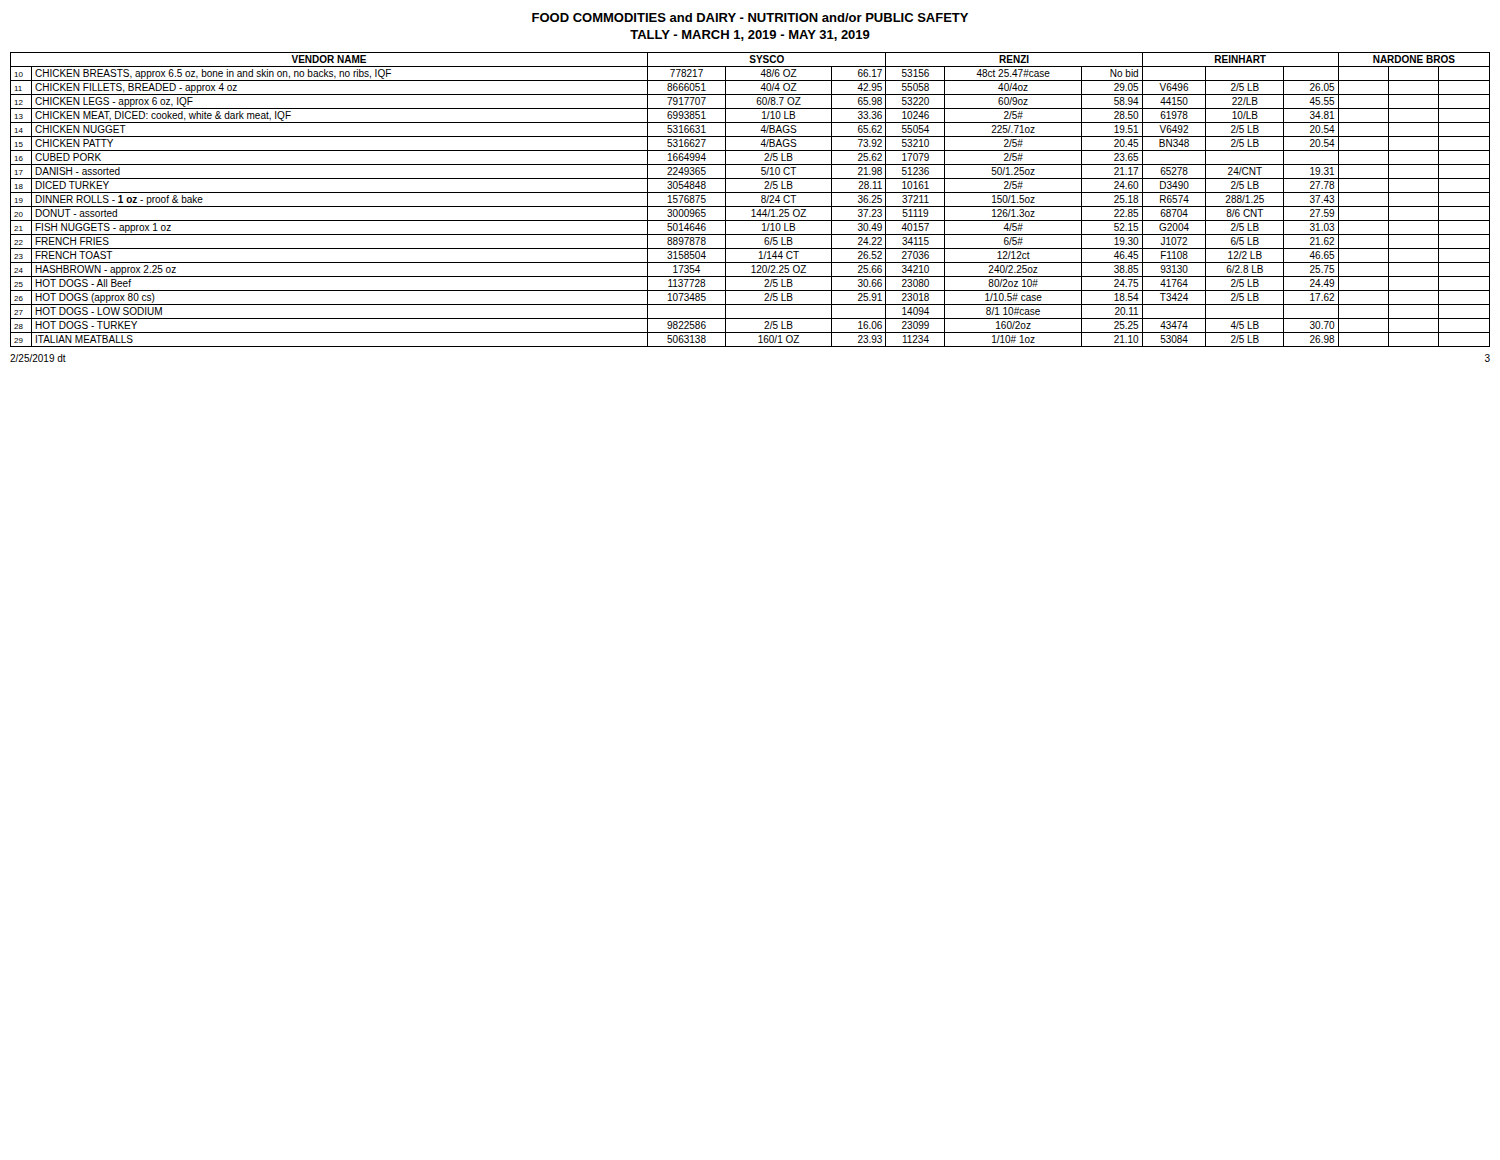FOOD COMMODITIES and DAIRY - NUTRITION and/or PUBLIC SAFETY
TALLY - MARCH 1, 2019 - MAY 31, 2019
| VENDOR NAME | SYSCO | RENZI | REINHART | NARDONE BROS |
| --- | --- | --- | --- | --- |
| 10 | CHICKEN BREASTS, approx 6.5 oz, bone in and skin on, no backs, no ribs, IQF | 778217 | 48/6 OZ | 66.17 | 53156 | 48ct 25.47#case | No bid | | | | | | |
| 11 | CHICKEN FILLETS, BREADED - approx 4 oz | 8666051 | 40/4 OZ | 42.95 | 55058 | 40/4oz | 29.05 | V6496 | 2/5 LB | 26.05 | | | |
| 12 | CHICKEN LEGS - approx 6 oz, IQF | 7917707 | 60/8.7 OZ | 65.98 | 53220 | 60/9oz | 58.94 | 44150 | 22/LB | 45.55 | | | |
| 13 | CHICKEN MEAT, DICED: cooked, white & dark meat, IQF | 6993851 | 1/10 LB | 33.36 | 10246 | 2/5# | 28.50 | 61978 | 10/LB | 34.81 | | | |
| 14 | CHICKEN NUGGET | 5316631 | 4/BAGS | 65.62 | 55054 | 225/.71oz | 19.51 | V6492 | 2/5 LB | 20.54 | | | |
| 15 | CHICKEN PATTY | 5316627 | 4/BAGS | 73.92 | 53210 | 2/5# | 20.45 | BN348 | 2/5 LB | 20.54 | | | |
| 16 | CUBED PORK | 1664994 | 2/5 LB | 25.62 | 17079 | 2/5# | 23.65 | | | | | | |
| 17 | DANISH - assorted | 2249365 | 5/10 CT | 21.98 | 51236 | 50/1.25oz | 21.17 | 65278 | 24/CNT | 19.31 | | | |
| 18 | DICED TURKEY | 3054848 | 2/5 LB | 28.11 | 10161 | 2/5# | 24.60 | D3490 | 2/5 LB | 27.78 | | | |
| 19 | DINNER ROLLS - 1 oz - proof & bake | 1576875 | 8/24 CT | 36.25 | 37211 | 150/1.5oz | 25.18 | R6574 | 288/1.25 | 37.43 | | | |
| 20 | DONUT - assorted | 3000965 | 144/1.25 OZ | 37.23 | 51119 | 126/1.3oz | 22.85 | 68704 | 8/6 CNT | 27.59 | | | |
| 21 | FISH NUGGETS - approx 1 oz | 5014646 | 1/10 LB | 30.49 | 40157 | 4/5# | 52.15 | G2004 | 2/5 LB | 31.03 | | | |
| 22 | FRENCH FRIES | 8897878 | 6/5 LB | 24.22 | 34115 | 6/5# | 19.30 | J1072 | 6/5 LB | 21.62 | | | |
| 23 | FRENCH TOAST | 3158504 | 1/144 CT | 26.52 | 27036 | 12/12ct | 46.45 | F1108 | 12/2 LB | 46.65 | | | |
| 24 | HASHBROWN - approx 2.25 oz | 17354 | 120/2.25 OZ | 25.66 | 34210 | 240/2.25oz | 38.85 | 93130 | 6/2.8 LB | 25.75 | | | |
| 25 | HOT DOGS - All Beef | 1137728 | 2/5 LB | 30.66 | 23080 | 80/2oz 10# | 24.75 | 41764 | 2/5 LB | 24.49 | | | |
| 26 | HOT DOGS (approx 80 cs) | 1073485 | 2/5 LB | 25.91 | 23018 | 1/10.5# case | 18.54 | T3424 | 2/5 LB | 17.62 | | | |
| 27 | HOT DOGS - LOW SODIUM | | | | 14094 | 8/1 10#case | 20.11 | | | | | | |
| 28 | HOT DOGS - TURKEY | 9822586 | 2/5 LB | 16.06 | 23099 | 160/2oz | 25.25 | 43474 | 4/5 LB | 30.70 | | | |
| 29 | ITALIAN MEATBALLS | 5063138 | 160/1 OZ | 23.93 | 11234 | 1/10# 1oz | 21.10 | 53084 | 2/5 LB | 26.98 | | | |
2/25/2019 dt 3